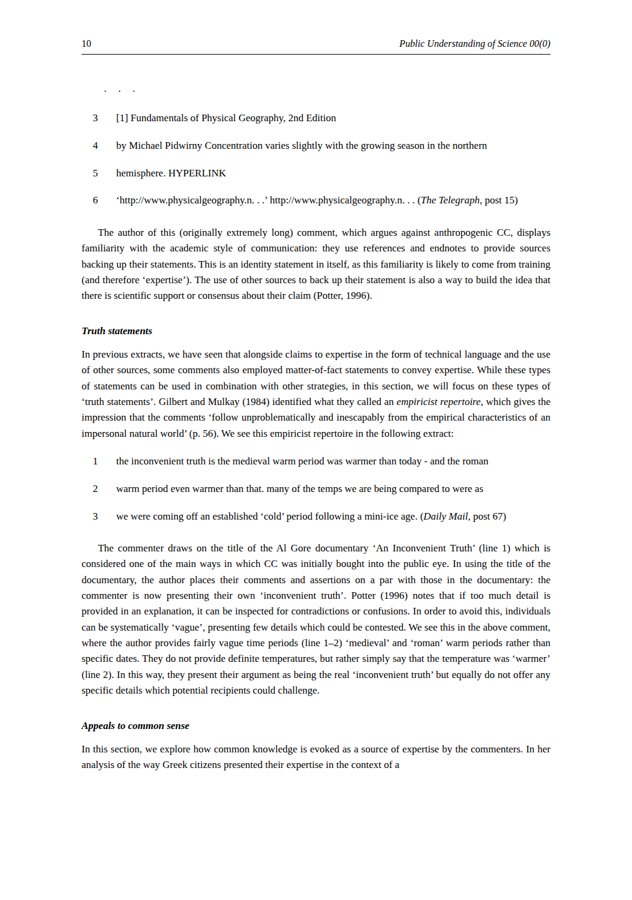10 Public Understanding of Science 00(0)
. . .
3[1] Fundamentals of Physical Geography, 2nd Edition
4by Michael Pidwirny Concentration varies slightly with the growing season in the northern
5hemisphere. HYPERLINK
6‘http://www.physicalgeography.n. . .’ http://www.physicalgeography.n. . . (The Telegraph, post 15)
The author of this (originally extremely long) comment, which argues against anthropogenic CC, displays familiarity with the academic style of communication: they use references and endnotes to provide sources backing up their statements. This is an identity statement in itself, as this familiarity is likely to come from training (and therefore ‘expertise’). The use of other sources to back up their statement is also a way to build the idea that there is scientific support or consensus about their claim (Potter, 1996).
Truth statements
In previous extracts, we have seen that alongside claims to expertise in the form of technical language and the use of other sources, some comments also employed matter-of-fact statements to convey expertise. While these types of statements can be used in combination with other strategies, in this section, we will focus on these types of ‘truth statements’. Gilbert and Mulkay (1984) identified what they called an empiricist repertoire, which gives the impression that the comments ‘follow unproblematically and inescapably from the empirical characteristics of an impersonal natural world’ (p. 56). We see this empiricist repertoire in the following extract:
1the inconvenient truth is the medieval warm period was warmer than today - and the roman
2warm period even warmer than that. many of the temps we are being compared to were as
3we were coming off an established ‘cold’ period following a mini-ice age. (Daily Mail, post 67)
The commenter draws on the title of the Al Gore documentary ‘An Inconvenient Truth’ (line 1) which is considered one of the main ways in which CC was initially bought into the public eye. In using the title of the documentary, the author places their comments and assertions on a par with those in the documentary: the commenter is now presenting their own ‘inconvenient truth’. Potter (1996) notes that if too much detail is provided in an explanation, it can be inspected for contradictions or confusions. In order to avoid this, individuals can be systematically ‘vague’, presenting few details which could be contested. We see this in the above comment, where the author provides fairly vague time periods (line 1–2) ‘medieval’ and ‘roman’ warm periods rather than specific dates. They do not provide definite temperatures, but rather simply say that the temperature was ‘warmer’ (line 2). In this way, they present their argument as being the real ‘inconvenient truth’ but equally do not offer any specific details which potential recipients could challenge.
Appeals to common sense
In this section, we explore how common knowledge is evoked as a source of expertise by the commenters. In her analysis of the way Greek citizens presented their expertise in the context of a